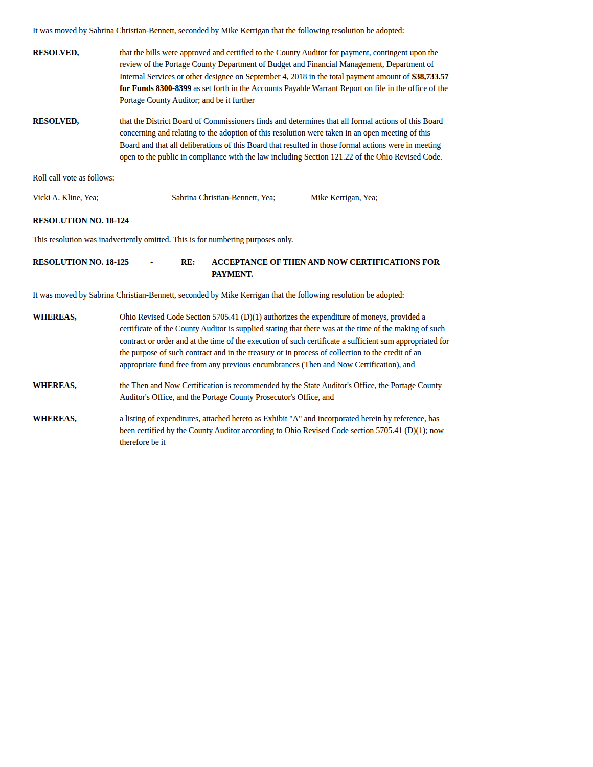It was moved by Sabrina Christian-Bennett, seconded by Mike Kerrigan that the following resolution be adopted:
RESOLVED,
that the bills were approved and certified to the County Auditor for payment, contingent upon the review of the Portage County Department of Budget and Financial Management, Department of Internal Services or other designee on September 4, 2018 in the total payment amount of $38,733.57 for Funds 8300-8399 as set forth in the Accounts Payable Warrant Report on file in the office of the Portage County Auditor; and be it further
RESOLVED,
that the District Board of Commissioners finds and determines that all formal actions of this Board concerning and relating to the adoption of this resolution were taken in an open meeting of this Board and that all deliberations of this Board that resulted in those formal actions were in meeting open to the public in compliance with the law including Section 121.22 of the Ohio Revised Code.
Roll call vote as follows:
Vicki A. Kline, Yea; Sabrina Christian-Bennett, Yea; Mike Kerrigan, Yea;
RESOLUTION NO. 18-124
This resolution was inadvertently omitted. This is for numbering purposes only.
RESOLUTION NO. 18-125
-
RE:
ACCEPTANCE OF THEN AND NOW CERTIFICATIONS FOR PAYMENT.
It was moved by Sabrina Christian-Bennett, seconded by Mike Kerrigan that the following resolution be adopted:
WHEREAS,
Ohio Revised Code Section 5705.41 (D)(1) authorizes the expenditure of moneys, provided a certificate of the County Auditor is supplied stating that there was at the time of the making of such contract or order and at the time of the execution of such certificate a sufficient sum appropriated for the purpose of such contract and in the treasury or in process of collection to the credit of an appropriate fund free from any previous encumbrances (Then and Now Certification), and
WHEREAS,
the Then and Now Certification is recommended by the State Auditor's Office, the Portage County Auditor's Office, and the Portage County Prosecutor's Office, and
WHEREAS,
a listing of expenditures, attached hereto as Exhibit "A" and incorporated herein by reference, has been certified by the County Auditor according to Ohio Revised Code section 5705.41 (D)(1); now therefore be it